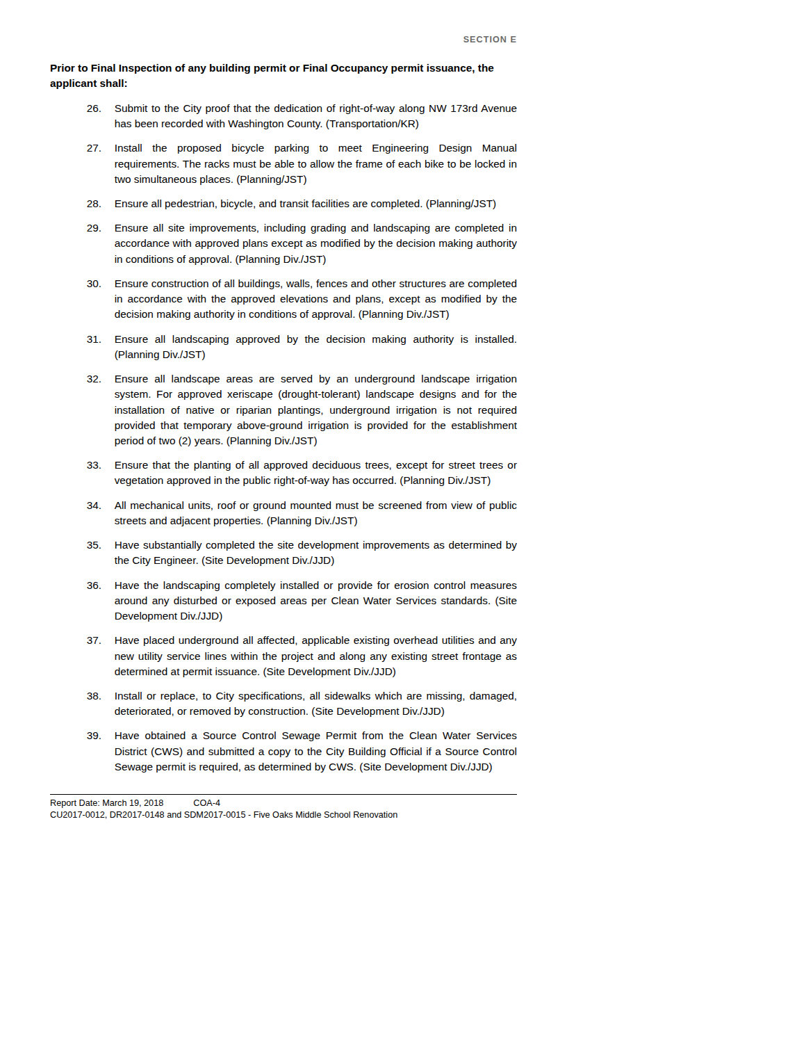SECTION E
Prior to Final Inspection of any building permit or Final Occupancy permit issuance, the applicant shall:
Submit to the City proof that the dedication of right-of-way along NW 173rd Avenue has been recorded with Washington County. (Transportation/KR)
Install the proposed bicycle parking to meet Engineering Design Manual requirements. The racks must be able to allow the frame of each bike to be locked in two simultaneous places. (Planning/JST)
Ensure all pedestrian, bicycle, and transit facilities are completed. (Planning/JST)
Ensure all site improvements, including grading and landscaping are completed in accordance with approved plans except as modified by the decision making authority in conditions of approval. (Planning Div./JST)
Ensure construction of all buildings, walls, fences and other structures are completed in accordance with the approved elevations and plans, except as modified by the decision making authority in conditions of approval. (Planning Div./JST)
Ensure all landscaping approved by the decision making authority is installed. (Planning Div./JST)
Ensure all landscape areas are served by an underground landscape irrigation system. For approved xeriscape (drought-tolerant) landscape designs and for the installation of native or riparian plantings, underground irrigation is not required provided that temporary above-ground irrigation is provided for the establishment period of two (2) years. (Planning Div./JST)
Ensure that the planting of all approved deciduous trees, except for street trees or vegetation approved in the public right-of-way has occurred. (Planning Div./JST)
All mechanical units, roof or ground mounted must be screened from view of public streets and adjacent properties. (Planning Div./JST)
Have substantially completed the site development improvements as determined by the City Engineer. (Site Development Div./JJD)
Have the landscaping completely installed or provide for erosion control measures around any disturbed or exposed areas per Clean Water Services standards. (Site Development Div./JJD)
Have placed underground all affected, applicable existing overhead utilities and any new utility service lines within the project and along any existing street frontage as determined at permit issuance. (Site Development Div./JJD)
Install or replace, to City specifications, all sidewalks which are missing, damaged, deteriorated, or removed by construction. (Site Development Div./JJD)
Have obtained a Source Control Sewage Permit from the Clean Water Services District (CWS) and submitted a copy to the City Building Official if a Source Control Sewage permit is required, as determined by CWS. (Site Development Div./JJD)
Report Date: March 19, 2018 COA-4
CU2017-0012, DR2017-0148 and SDM2017-0015 - Five Oaks Middle School Renovation